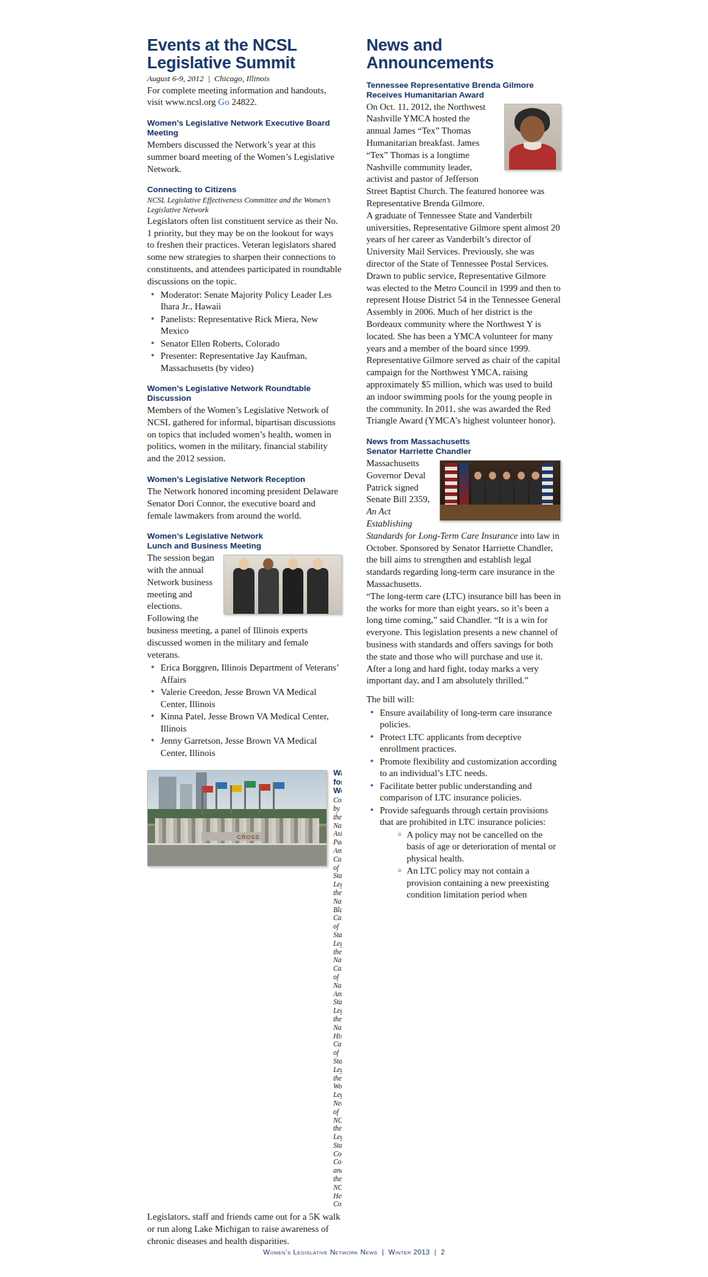Events at the NCSL Legislative Summit
August 6-9, 2012 | Chicago, Illinois
For complete meeting information and handouts, visit www.ncsl.org Go 24822.
Women’s Legislative Network Executive Board Meeting
Members discussed the Network’s year at this summer board meeting of the Women’s Legislative Network.
Connecting to Citizens
NCSL Legislative Effectiveness Committee and the Women’s Legislative Network
Legislators often list constituent service as their No. 1 priority, but they may be on the lookout for ways to freshen their practices. Veteran legislators shared some new strategies to sharpen their connections to constituents, and attendees participated in roundtable discussions on the topic.
Moderator: Senate Majority Policy Leader Les Ihara Jr., Hawaii
Panelists: Representative Rick Miera, New Mexico
Senator Ellen Roberts, Colorado
Presenter: Representative Jay Kaufman, Massachusetts (by video)
Women’s Legislative Network Roundtable Discussion
Members of the Women’s Legislative Network of NCSL gathered for informal, bipartisan discussions on topics that included women’s health, women in politics, women in the military, financial stability and the 2012 session.
Women’s Legislative Network Reception
The Network honored incoming president Delaware Senator Dori Connor, the executive board and female lawmakers from around the world.
Women’s Legislative Network
Lunch and Business Meeting
The session began with the annual Network business meeting and elections. Following the business meeting, a panel of Illinois experts discussed women in the military and female veterans.
Erica Borggren, Illinois Department of Veterans’ Affairs
Valerie Creedon, Jesse Brown VA Medical Center, Illinois
Kinna Patel, Jesse Brown VA Medical Center, Illinois
Jenny Garretson, Jesse Brown VA Medical Center, Illinois
Walk for
Wellness Cosponsored by the National Asian Pacific American Caucus of State Legislators, the National Black Caucus of State Legislators, the National Caucus of Native American State Legislators, the National Hispanic Caucus of State Legislators, the Women’s Legislative Network of NCSL, the Legislative Staff Coordinating Committee and the NCSL Health Committee
Legislators, staff and friends came out for a 5K walk or run along Lake Michigan to raise awareness of chronic diseases and health disparities.
News and Announcements
Tennessee Representative Brenda Gilmore Receives Humanitarian Award
On Oct. 11, 2012, the Northwest Nashville YMCA hosted the annual James “Tex” Thomas Humanitarian breakfast. James “Tex” Thomas is a longtime Nashville community leader, activist and pastor of Jefferson Street Baptist Church. The featured honoree was Representative Brenda Gilmore.
A graduate of Tennessee State and Vanderbilt universities, Representative Gilmore spent almost 20 years of her career as Vanderbilt’s director of University Mail Services. Previously, she was director of the State of Tennessee Postal Services. Drawn to public service, Representative Gilmore was elected to the Metro Council in 1999 and then to represent House District 54 in the Tennessee General Assembly in 2006. Much of her district is the Bordeaux community where the Northwest Y is located. She has been a YMCA volunteer for many years and a member of the board since 1999. Representative Gilmore served as chair of the capital campaign for the Northwest YMCA, raising approximately $5 million, which was used to build an indoor swimming pools for the young people in the community. In 2011, she was awarded the Red Triangle Award (YMCA’s highest volunteer honor).
News from Massachusetts
Senator Harriette Chandler
Massachusetts Governor Deval Patrick signed Senate Bill 2359, An Act Establishing Standards for Long-Term Care Insurance into law in October. Sponsored by Senator Harriette Chandler, the bill aims to strengthen and establish legal standards regarding long-term care insurance in the Massachusetts.
“The long-term care (LTC) insurance bill has been in the works for more than eight years, so it’s been a long time coming,” said Chandler. “It is a win for everyone. This legislation presents a new channel of business with standards and offers savings for both the state and those who will purchase and use it. After a long and hard fight, today marks a very important day, and I am absolutely thrilled.”
The bill will:
Ensure availability of long-term care insurance policies.
Protect LTC applicants from deceptive enrollment practices.
Promote flexibility and customization according to an individual’s LTC needs.
Facilitate better public understanding and comparison of LTC insurance policies.
Provide safeguards through certain provisions that are prohibited in LTC insurance policies:
A policy may not be cancelled on the basis of age or deterioration of mental or physical health.
An LTC policy may not contain a provision containing a new preexisting condition limitation period when
Women’s Legislative Network News | Winter 2013 | 2